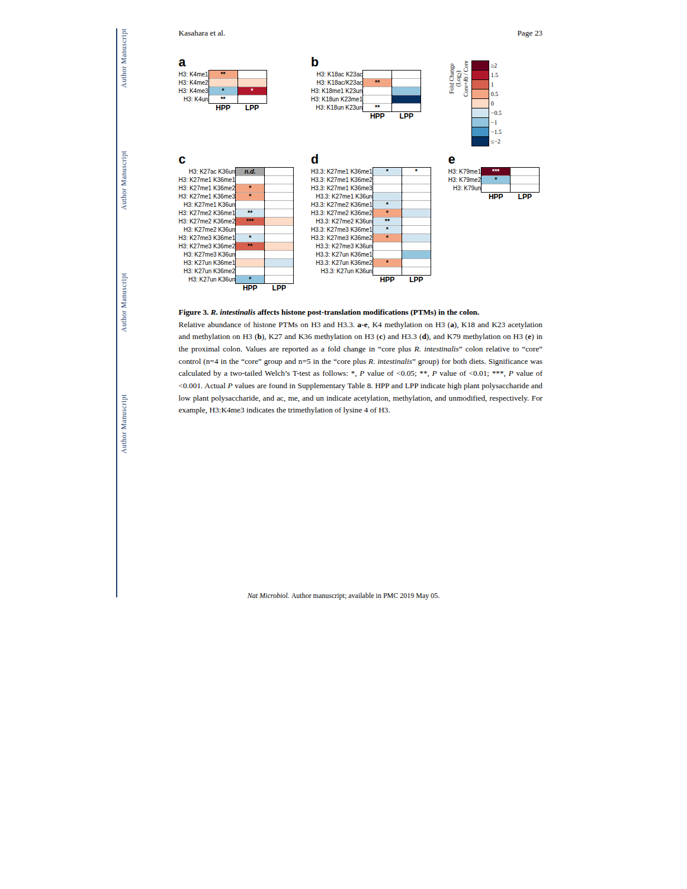Author Manuscript
Author Manuscript
Author Manuscript
Author Manuscript
Kasahara et al.
Page 23
a
| H3: K4me1 | ** | |
| H3: K4me2 | | |
| H3: K4me3 | * | * |
| H3: K4un | ** | |
| | HPP | LPP |
b
| H3: K18ac K23ac | | |
| H3: K18ac/K23ac | ** | |
| H3: K18me1 K23un | | |
| H3: K18un K23me1 | | |
| H3: K18un K23un | ** | |
| | HPP | LPP |
Fold Change
(Log2)
Core+Ri / Core
| | ≥2 |
| | 1.5 |
| | 1 |
| | 0.5 |
| | 0 |
| | −0.5 |
| | −1 |
| | −1.5 |
| | ≤−2 |
c
| H3: K27ac K36un | n.d. | |
| H3: K27me1 K36me1 | | |
| H3: K27me1 K36me2 | * | |
| H3: K27me1 K36me3 | * | |
| H3: K27me1 K36un | | |
| H3: K27me2 K36me1 | ** | |
| H3: K27me2 K36me2 | *** | |
| H3: K27me2 K36un | | |
| H3: K27me3 K36me1 | * | |
| H3: K27me3 K36me2 | ** | |
| H3: K27me3 K36un | | |
| H3: K27un K36me1 | | |
| H3: K27un K36me2 | | |
| H3: K27un K36un | * | |
| | HPP | LPP |
d
| H3.3: K27me1 K36me1 | * | * |
| H3.3: K27me1 K36me2 | | |
| H3.3: K27me1 K36me3 | | |
| H3.3: K27me1 K36un | | |
| H3.3: K27me2 K36me1 | * | |
| H3.3: K27me2 K36me2 | * | |
| H3.3: K27me2 K36un | ** | |
| H3.3: K27me3 K36me1 | * | |
| H3.3: K27me3 K36me2 | * | |
| H3.3: K27me3 K36un | | |
| H3.3: K27un K36me1 | | |
| H3.3: K27un K36me2 | * | |
| H3.3: K27un K36un | | |
| | HPP | LPP |
e
| H3: K79me1 | *** | |
| H3: K79me2 | * | |
| H3: K79un | | |
| | HPP | LPP |
Figure 3. R. intestinalis affects histone post-translation modifications (PTMs) in the colon.
Relative abundance of histone PTMs on H3 and H3.3. a-e, K4 methylation on H3 (a), K18 and K23 acetylation and methylation on H3 (b), K27 and K36 methylation on H3 (c) and H3.3 (d), and K79 methylation on H3 (e) in the proximal colon. Values are reported as a fold change in “core plus R. intestinalis” colon relative to “core” control (n=4 in the “core” group and n=5 in the “core plus R. intestinalis” group) for both diets. Significance was calculated by a two-tailed Welch’s T-test as follows: *, P value of <0.05; **, P value of <0.01; ***, P value of <0.001. Actual P values are found in Supplementary Table 8. HPP and LPP indicate high plant polysaccharide and low plant polysaccharide, and ac, me, and un indicate acetylation, methylation, and unmodified, respectively. For example, H3:K4me3 indicates the trimethylation of lysine 4 of H3.
Nat Microbiol. Author manuscript; available in PMC 2019 May 05.